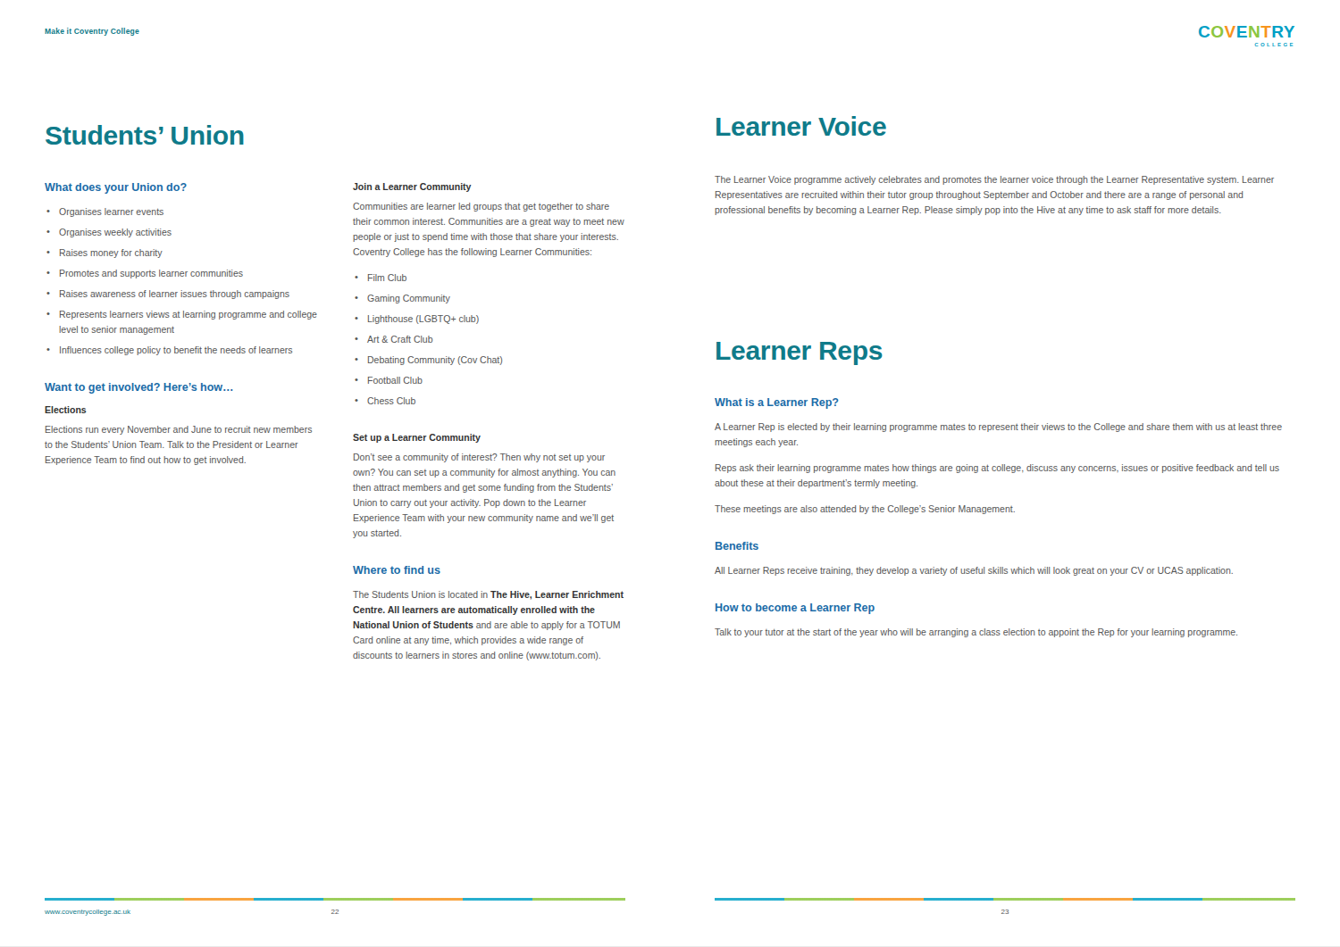Make it Coventry College
Students’ Union
What does your Union do?
Organises learner events
Organises weekly activities
Raises money for charity
Promotes and supports learner communities
Raises awareness of learner issues through campaigns
Represents learners views at learning programme and college level to senior management
Influences college policy to benefit the needs of learners
Want to get involved? Here’s how…
Elections
Elections run every November and June to recruit new members to the Students’ Union Team. Talk to the President or Learner Experience Team to find out how to get involved.
Join a Learner Community
Communities are learner led groups that get together to share their common interest. Communities are a great way to meet new people or just to spend time with those that share your interests. Coventry College has the following Learner Communities:
Film Club
Gaming Community
Lighthouse (LGBTQ+ club)
Art & Craft Club
Debating Community (Cov Chat)
Football Club
Chess Club
Set up a Learner Community
Don’t see a community of interest? Then why not set up your own? You can set up a community for almost anything. You can then attract members and get some funding from the Students’ Union to carry out your activity. Pop down to the Learner Experience Team with your new community name and we’ll get you started.
Where to find us
The Students Union is located in The Hive, Learner Enrichment Centre. All learners are automatically enrolled with the National Union of Students and are able to apply for a TOTUM Card online at any time, which provides a wide range of discounts to learners in stores and online (www.totum.com).
www.coventrycollege.ac.uk
22
COVENTRY
COLLEGE
Learner Voice
The Learner Voice programme actively celebrates and promotes the learner voice through the Learner Representative system. Learner Representatives are recruited within their tutor group throughout September and October and there are a range of personal and professional benefits by becoming a Learner Rep. Please simply pop into the Hive at any time to ask staff for more details.
Learner Reps
What is a Learner Rep?
A Learner Rep is elected by their learning programme mates to represent their views to the College and share them with us at least three meetings each year.
Reps ask their learning programme mates how things are going at college, discuss any concerns, issues or positive feedback and tell us about these at their department’s termly meeting.
These meetings are also attended by the College’s Senior Management.
Benefits
All Learner Reps receive training, they develop a variety of useful skills which will look great on your CV or UCAS application.
How to become a Learner Rep
Talk to your tutor at the start of the year who will be arranging a class election to appoint the Rep for your learning programme.
www.coventrycollege.ac.uk
23